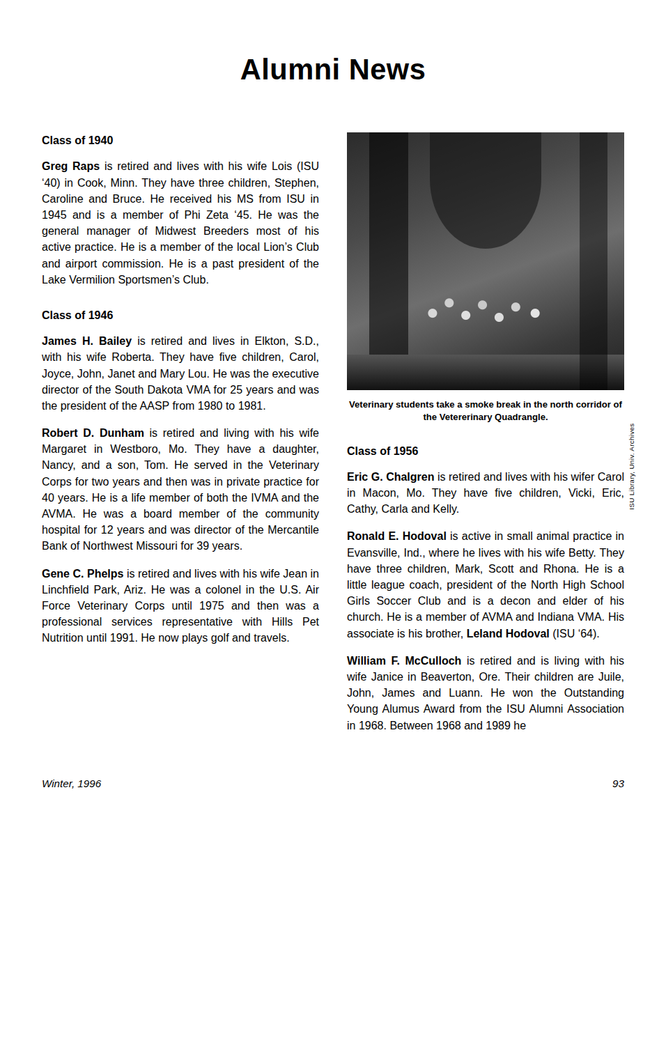Alumni News
Class of 1940
Greg Raps is retired and lives with his wife Lois (ISU ‘40) in Cook, Minn. They have three children, Stephen, Caroline and Bruce. He received his MS from ISU in 1945 and is a member of Phi Zeta ‘45. He was the general manager of Midwest Breeders most of his active practice. He is a member of the local Lion’s Club and airport commission. He is a past president of the Lake Vermilion Sportsmen’s Club.
Class of 1946
James H. Bailey is retired and lives in Elkton, S.D., with his wife Roberta. They have five children, Carol, Joyce, John, Janet and Mary Lou. He was the executive director of the South Dakota VMA for 25 years and was the president of the AASP from 1980 to 1981.
Robert D. Dunham is retired and living with his wife Margaret in Westboro, Mo. They have a daughter, Nancy, and a son, Tom. He served in the Veterinary Corps for two years and then was in private practice for 40 years. He is a life member of both the IVMA and the AVMA. He was a board member of the community hospital for 12 years and was director of the Mercantile Bank of Northwest Missouri for 39 years.
Gene C. Phelps is retired and lives with his wife Jean in Linchfield Park, Ariz. He was a colonel in the U.S. Air Force Veterinary Corps until 1975 and then was a professional services representative with Hills Pet Nutrition until 1991. He now plays golf and travels.
ISU Library, Univ. Archives
Veterinary students take a smoke break in the north corridor of the Vetererinary Quadrangle.
Class of 1956
Eric G. Chalgren is retired and lives with his wifer Carol in Macon, Mo. They have five children, Vicki, Eric, Cathy, Carla and Kelly.
Ronald E. Hodoval is active in small animal practice in Evansville, Ind., where he lives with his wife Betty. They have three children, Mark, Scott and Rhona. He is a little league coach, president of the North High School Girls Soccer Club and is a decon and elder of his church. He is a member of AVMA and Indiana VMA. His associate is his brother, Leland Hodoval (ISU ‘64).
William F. McCulloch is retired and is living with his wife Janice in Beaverton, Ore. Their children are Juile, John, James and Luann. He won the Outstanding Young Alumus Award from the ISU Alumni Association in 1968. Between 1968 and 1989 he
Winter, 1996 93